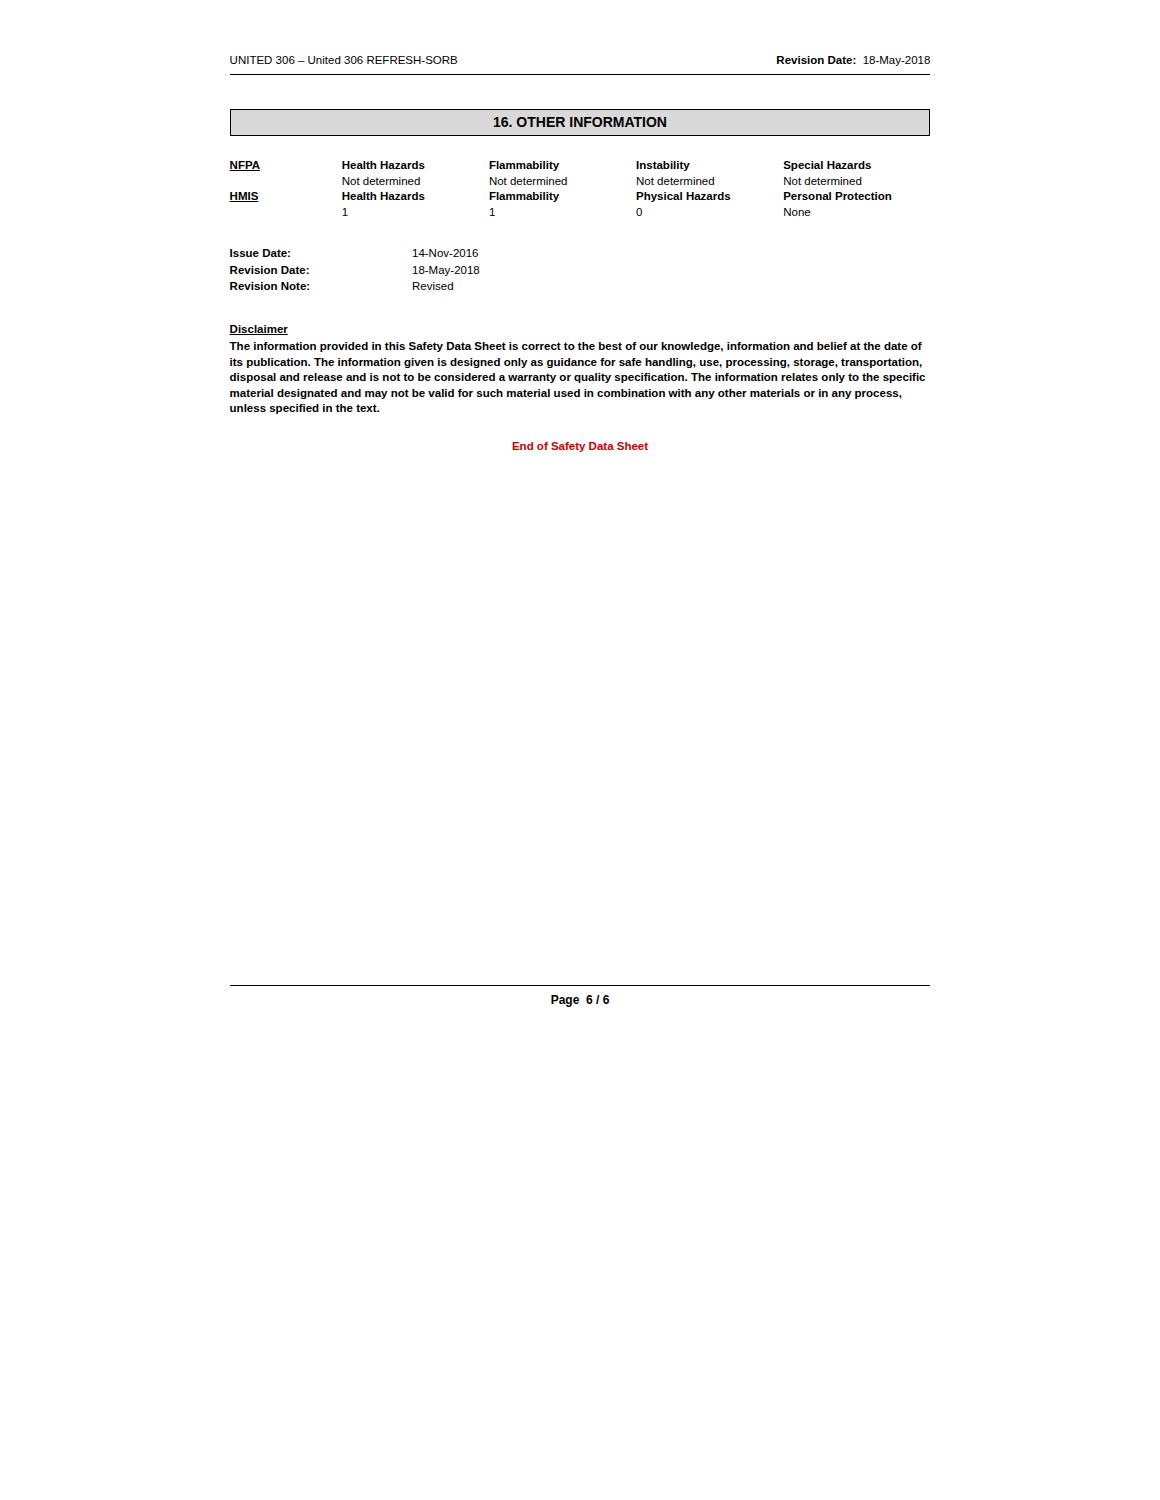UNITED 306 – United 306 REFRESH-SORB
Revision Date: 18-May-2018
16. OTHER INFORMATION
| NFPA | Health Hazards | Flammability | Instability | Special Hazards |
| | Not determined | Not determined | Not determined | Not determined |
| HMIS | Health Hazards | Flammability | Physical Hazards | Personal Protection |
| | 1 | 1 | 0 | None |
| Issue Date: | 14-Nov-2016 |
| Revision Date: | 18-May-2018 |
| Revision Note: | Revised |
Disclaimer
The information provided in this Safety Data Sheet is correct to the best of our knowledge, information and belief at the date of its publication. The information given is designed only as guidance for safe handling, use, processing, storage, transportation, disposal and release and is not to be considered a warranty or quality specification. The information relates only to the specific material designated and may not be valid for such material used in combination with any other materials or in any process, unless specified in the text.
End of Safety Data Sheet
Page 6 / 6